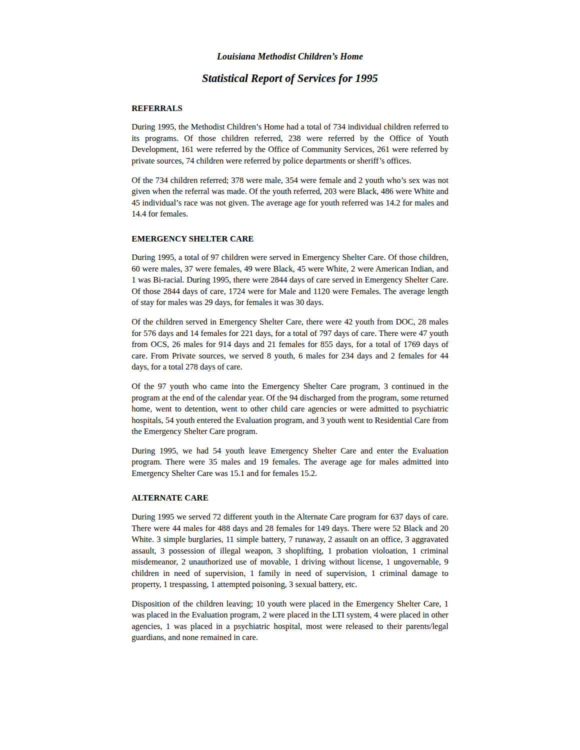Louisiana Methodist Children’s Home
Statistical Report of Services for 1995
Referrals
During 1995, the Methodist Children’s Home had a total of 734 individual children referred to its programs. Of those children referred, 238 were referred by the Office of Youth Development, 161 were referred by the Office of Community Services, 261 were referred by private sources, 74 children were referred by police departments or sheriff’s offices.
Of the 734 children referred; 378 were male, 354 were female and 2 youth who’s sex was not given when the referral was made. Of the youth referred, 203 were Black, 486 were White and 45 individual’s race was not given. The average age for youth referred was 14.2 for males and 14.4 for females.
Emergency Shelter Care
During 1995, a total of 97 children were served in Emergency Shelter Care. Of those children, 60 were males, 37 were females, 49 were Black, 45 were White, 2 were American Indian, and 1 was Bi-racial. During 1995, there were 2844 days of care served in Emergency Shelter Care. Of those 2844 days of care, 1724 were for Male and 1120 were Females. The average length of stay for males was 29 days, for females it was 30 days.
Of the children served in Emergency Shelter Care, there were 42 youth from DOC, 28 males for 576 days and 14 females for 221 days, for a total of 797 days of care. There were 47 youth from OCS, 26 males for 914 days and 21 females for 855 days, for a total of 1769 days of care. From Private sources, we served 8 youth, 6 males for 234 days and 2 females for 44 days, for a total 278 days of care.
Of the 97 youth who came into the Emergency Shelter Care program, 3 continued in the program at the end of the calendar year. Of the 94 discharged from the program, some returned home, went to detention, went to other child care agencies or were admitted to psychiatric hospitals, 54 youth entered the Evaluation program, and 3 youth went to Residential Care from the Emergency Shelter Care program.
During 1995, we had 54 youth leave Emergency Shelter Care and enter the Evaluation program. There were 35 males and 19 females. The average age for males admitted into Emergency Shelter Care was 15.1 and for females 15.2.
Alternate Care
During 1995 we served 72 different youth in the Alternate Care program for 637 days of care. There were 44 males for 488 days and 28 females for 149 days. There were 52 Black and 20 White. 3 simple burglaries, 11 simple battery, 7 runaway, 2 assault on an office, 3 aggravated assault, 3 possession of illegal weapon, 3 shoplifting, 1 probation violoation, 1 criminal misdemeanor, 2 unauthorized use of movable, 1 driving without license, 1 ungovernable, 9 children in need of supervision, 1 family in need of supervision, 1 criminal damage to property, 1 trespassing, 1 attempted poisoning, 3 sexual battery, etc.
Disposition of the children leaving; 10 youth were placed in the Emergency Shelter Care, 1 was placed in the Evaluation program, 2 were placed in the LTI system, 4 were placed in other agencies, 1 was placed in a psychiatric hospital, most were released to their parents/legal guardians, and none remained in care.